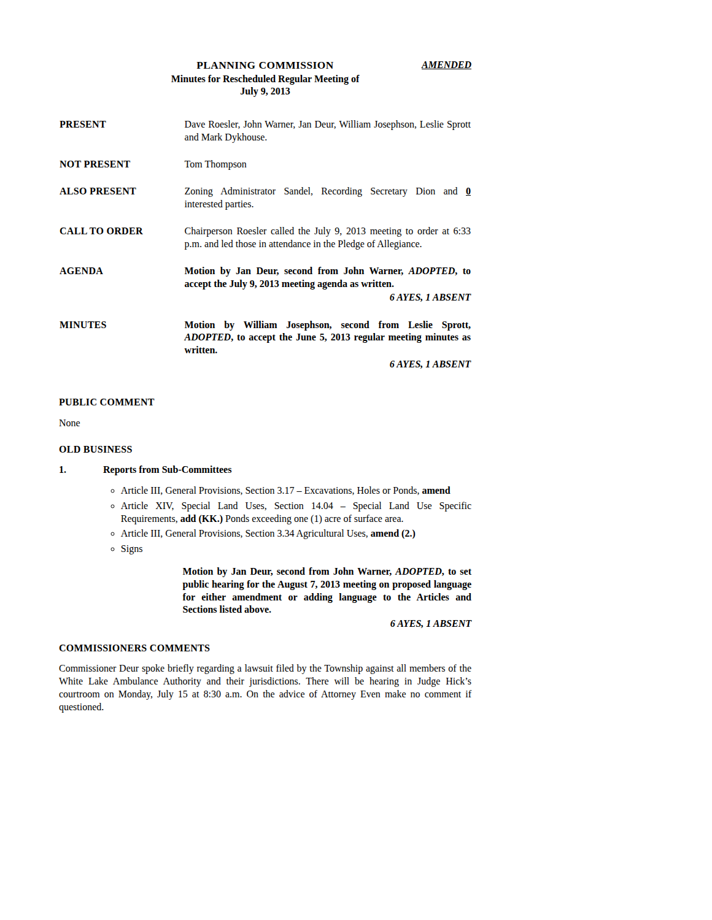AMENDED
PLANNING COMMISSION
Minutes for Rescheduled Regular Meeting of
July 9, 2013
| PRESENT | Dave Roesler, John Warner, Jan Deur, William Josephson, Leslie Sprott and Mark Dykhouse. |
| NOT PRESENT | Tom Thompson |
| ALSO PRESENT | Zoning Administrator Sandel, Recording Secretary Dion and 0 interested parties. |
| CALL TO ORDER | Chairperson Roesler called the July 9, 2013 meeting to order at 6:33 p.m. and led those in attendance in the Pledge of Allegiance. |
| AGENDA | Motion by Jan Deur, second from John Warner, ADOPTED , to accept the July 9, 2013 meeting agenda as written. 6 AYES, 1 ABSENT |
| MINUTES | Motion by William Josephson, second from Leslie Sprott, ADOPTED , to accept the June 5, 2013 regular meeting minutes as written. 6 AYES, 1 ABSENT |
PUBLIC COMMENT
None
OLD BUSINESS
1. Reports from Sub-Committees
Article III, General Provisions, Section 3.17 – Excavations, Holes or Ponds, amend
Article XIV, Special Land Uses, Section 14.04 – Special Land Use Specific Requirements, add (KK.) Ponds exceeding one (1) acre of surface area.
Article III, General Provisions, Section 3.34 Agricultural Uses, amend (2.)
Signs
Motion by Jan Deur, second from John Warner, ADOPTED, to set public hearing for the August 7, 2013 meeting on proposed language for either amendment or adding language to the Articles and Sections listed above.
6 AYES, 1 ABSENT
COMMISSIONERS COMMENTS
Commissioner Deur spoke briefly regarding a lawsuit filed by the Township against all members of the White Lake Ambulance Authority and their jurisdictions. There will be hearing in Judge Hick’s courtroom on Monday, July 15 at 8:30 a.m. On the advice of Attorney Even make no comment if questioned.